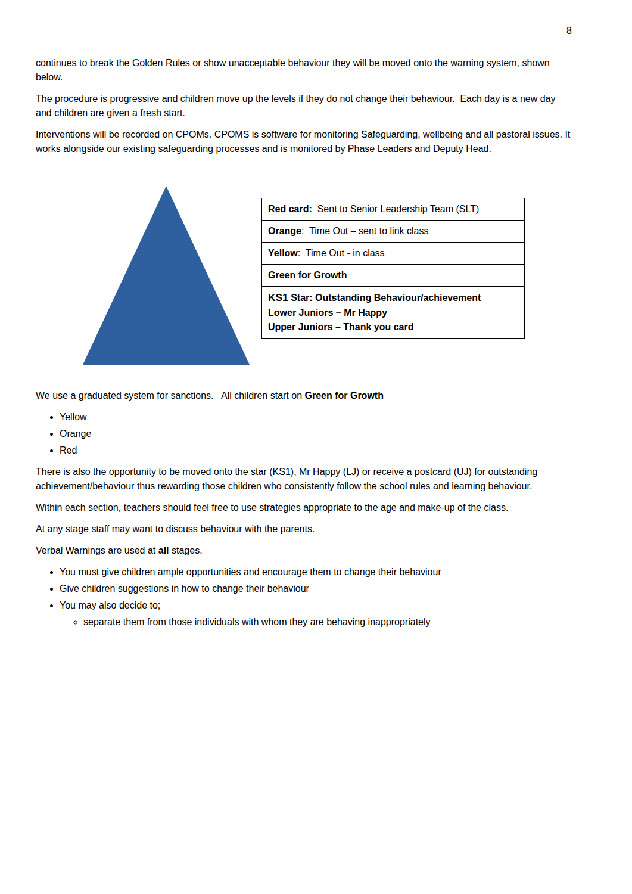8
continues to break the Golden Rules or show unacceptable behaviour they will be moved onto the warning system, shown below.
The procedure is progressive and children move up the levels if they do not change their behaviour. Each day is a new day and children are given a fresh start.
Interventions will be recorded on CPOMs. CPOMS is software for monitoring Safeguarding, wellbeing and all pastoral issues. It works alongside our existing safeguarding processes and is monitored by Phase Leaders and Deputy Head.
Red card: Sent to Senior Leadership Team (SLT)
Orange: Time Out – sent to link class
Yellow: Time Out - in class
Green for Growth
KS1 Star: Outstanding Behaviour/achievement
Lower Juniors – Mr Happy
Upper Juniors – Thank you card
We use a graduated system for sanctions. All children start on Green for Growth
Yellow
Orange
Red
There is also the opportunity to be moved onto the star (KS1), Mr Happy (LJ) or receive a postcard (UJ) for outstanding achievement/behaviour thus rewarding those children who consistently follow the school rules and learning behaviour.
Within each section, teachers should feel free to use strategies appropriate to the age and make-up of the class.
At any stage staff may want to discuss behaviour with the parents.
Verbal Warnings are used at all stages.
You must give children ample opportunities and encourage them to change their behaviour
Give children suggestions in how to change their behaviour
You may also decide to;
separate them from those individuals with whom they are behaving inappropriately